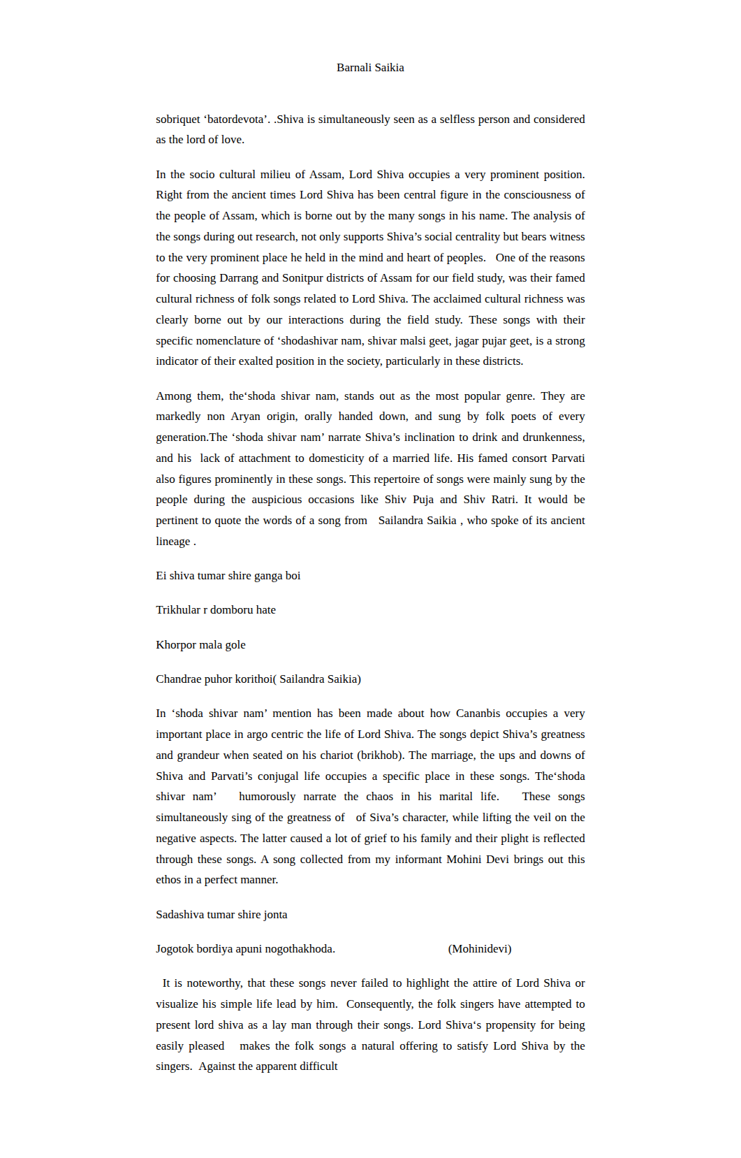Barnali Saikia
sobriquet ‘batordevota’. .Shiva is simultaneously seen as a selfless person and considered as the lord of love.
In the socio cultural milieu of Assam, Lord Shiva occupies a very prominent position. Right from the ancient times Lord Shiva has been central figure in the consciousness of the people of Assam, which is borne out by the many songs in his name. The analysis of the songs during out research, not only supports Shiva’s social centrality but bears witness to the very prominent place he held in the mind and heart of peoples. One of the reasons for choosing Darrang and Sonitpur districts of Assam for our field study, was their famed cultural richness of folk songs related to Lord Shiva. The acclaimed cultural richness was clearly borne out by our interactions during the field study. These songs with their specific nomenclature of ‘shodashivar nam, shivar malsi geet, jagar pujar geet, is a strong indicator of their exalted position in the society, particularly in these districts.
Among them, the‘shoda shivar nam, stands out as the most popular genre. They are markedly non Aryan origin, orally handed down, and sung by folk poets of every generation.The ‘shoda shivar nam’ narrate Shiva’s inclination to drink and drunkenness, and his lack of attachment to domesticity of a married life. His famed consort Parvati also figures prominently in these songs. This repertoire of songs were mainly sung by the people during the auspicious occasions like Shiv Puja and Shiv Ratri. It would be pertinent to quote the words of a song from Sailandra Saikia , who spoke of its ancient lineage .
Ei shiva tumar shire ganga boi
Trikhular r domboru hate
Khorpor mala gole
Chandrae puhor korithoi( Sailandra Saikia)
In ‘shoda shivar nam’ mention has been made about how Cananbis occupies a very important place in argo centric the life of Lord Shiva. The songs depict Shiva’s greatness and grandeur when seated on his chariot (brikhob). The marriage, the ups and downs of Shiva and Parvati’s conjugal life occupies a specific place in these songs. The‘shoda shivar nam’ humorously narrate the chaos in his marital life. These songs simultaneously sing of the greatness of of Siva’s character, while lifting the veil on the negative aspects. The latter caused a lot of grief to his family and their plight is reflected through these songs. A song collected from my informant Mohini Devi brings out this ethos in a perfect manner.
Sadashiva tumar shire jonta
Jogotok bordiya apuni nogothakhoda. (Mohinidevi)
It is noteworthy, that these songs never failed to highlight the attire of Lord Shiva or visualize his simple life lead by him. Consequently, the folk singers have attempted to present lord shiva as a lay man through their songs. Lord Shiva‘s propensity for being easily pleased makes the folk songs a natural offering to satisfy Lord Shiva by the singers. Against the apparent difficult